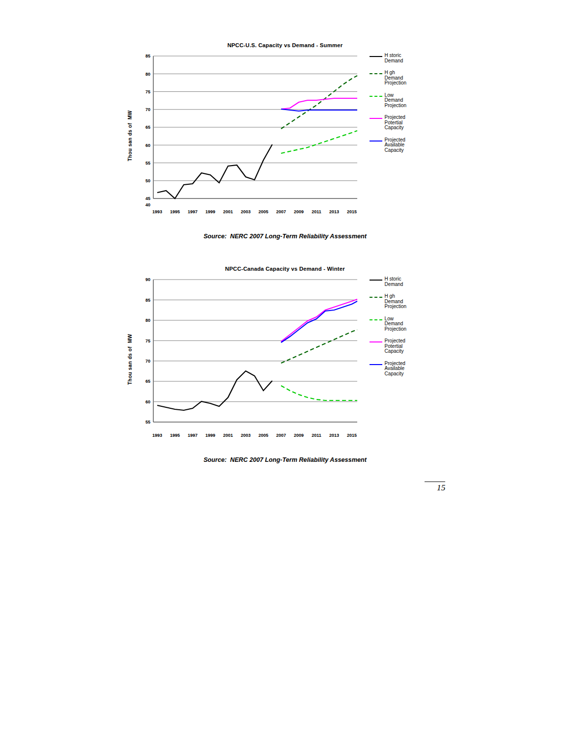NPCC-U.S. Capacity vs Demand - Summer
Thou san ds of MW
85 80 75 70 65 60 55 50 45 45 40 1993 1995 1997 1999 2001 2003 2005 2007 2009 2011 2013 2015
H storic Demand
H gh Demand Projection
Low Demand Projection
Projected Potertial Capacity
Projected Available Capacity
Source: NERC 2007 Long-Term Reliability Assessment
NPCC-Canada Capacity vs Demand - Winter
Thou san ds of MW
90 85 80 75 70 65 60 55 1993 1995 1997 1999 2001 2003 2005 2007 2009 2011 2013 2015
H storic Demand
H gh Demand Projection
Low Demand Projection
Projected Potertial Capacity
Projected Available Capacity
Source: NERC 2007 Long-Term Reliability Assessment
15